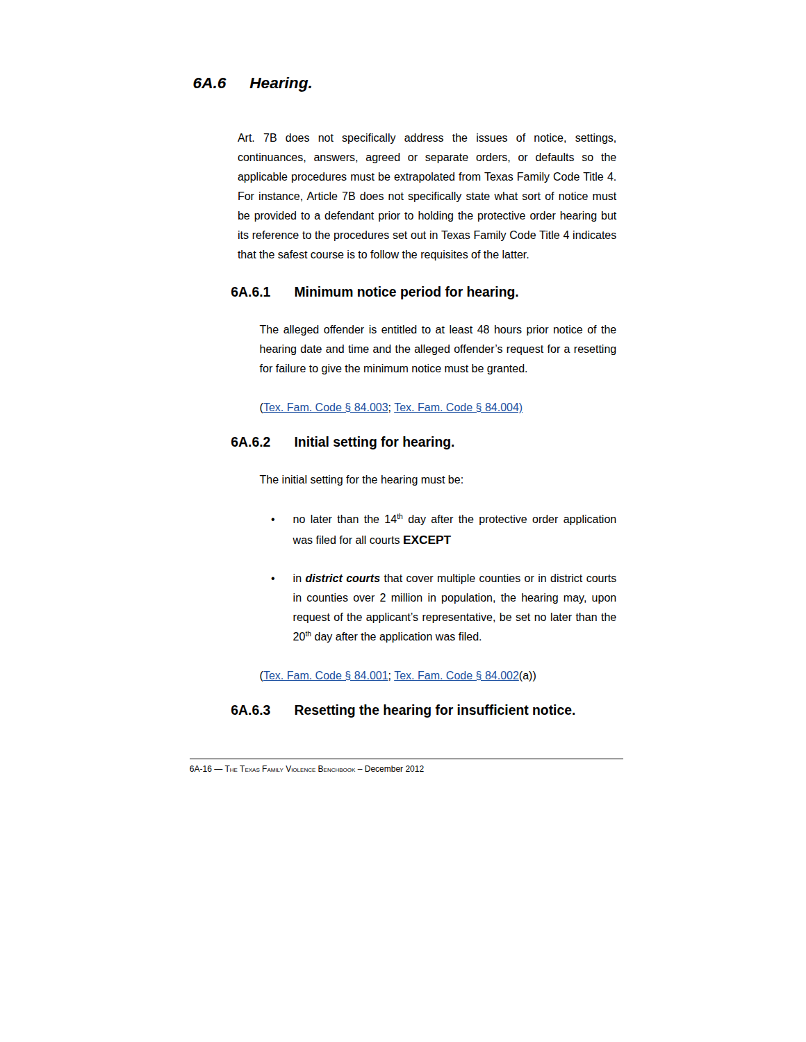6A.6 Hearing.
Art. 7B does not specifically address the issues of notice, settings, continuances, answers, agreed or separate orders, or defaults so the applicable procedures must be extrapolated from Texas Family Code Title 4. For instance, Article 7B does not specifically state what sort of notice must be provided to a defendant prior to holding the protective order hearing but its reference to the procedures set out in Texas Family Code Title 4 indicates that the safest course is to follow the requisites of the latter.
6A.6.1 Minimum notice period for hearing.
The alleged offender is entitled to at least 48 hours prior notice of the hearing date and time and the alleged offender’s request for a resetting for failure to give the minimum notice must be granted.
(Tex. Fam. Code § 84.003; Tex. Fam. Code § 84.004)
6A.6.2 Initial setting for hearing.
The initial setting for the hearing must be:
no later than the 14th day after the protective order application was filed for all courts EXCEPT
in district courts that cover multiple counties or in district courts in counties over 2 million in population, the hearing may, upon request of the applicant’s representative, be set no later than the 20th day after the application was filed.
(Tex. Fam. Code § 84.001; Tex. Fam. Code § 84.002(a))
6A.6.3 Resetting the hearing for insufficient notice.
6A-16 — The Texas Family Violence Benchbook – December 2012